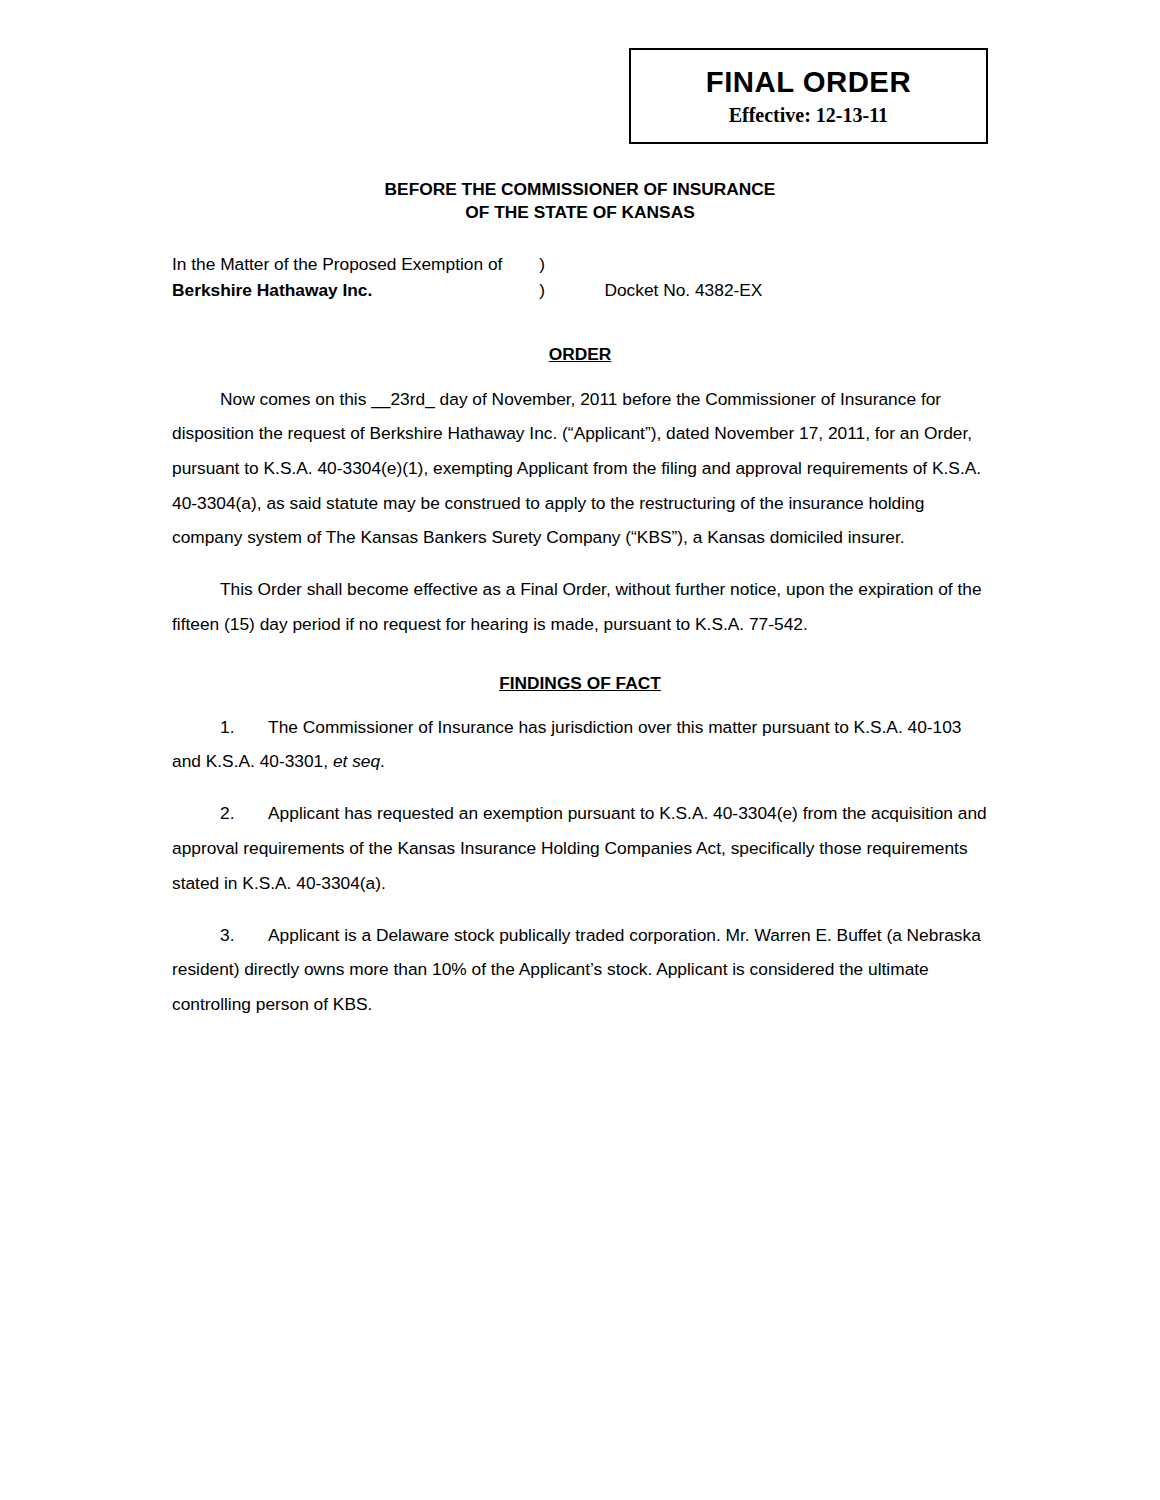FINAL ORDER
Effective: 12-13-11
BEFORE THE COMMISSIONER OF INSURANCE
OF THE STATE OF KANSAS
| In the Matter of the Proposed Exemption of | ) | |
| Berkshire Hathaway Inc. | ) | Docket No. 4382-EX |
ORDER
Now comes on this __23rd_ day of November, 2011 before the Commissioner of Insurance for disposition the request of Berkshire Hathaway Inc. (“Applicant”), dated November 17, 2011, for an Order, pursuant to K.S.A. 40-3304(e)(1), exempting Applicant from the filing and approval requirements of K.S.A. 40-3304(a), as said statute may be construed to apply to the restructuring of the insurance holding company system of The Kansas Bankers Surety Company (“KBS”), a Kansas domiciled insurer.
This Order shall become effective as a Final Order, without further notice, upon the expiration of the fifteen (15) day period if no request for hearing is made, pursuant to K.S.A. 77-542.
FINDINGS OF FACT
The Commissioner of Insurance has jurisdiction over this matter pursuant to K.S.A. 40-103 and K.S.A. 40-3301, et seq.
Applicant has requested an exemption pursuant to K.S.A. 40-3304(e) from the acquisition and approval requirements of the Kansas Insurance Holding Companies Act, specifically those requirements stated in K.S.A. 40-3304(a).
Applicant is a Delaware stock publically traded corporation. Mr. Warren E. Buffet (a Nebraska resident) directly owns more than 10% of the Applicant’s stock. Applicant is considered the ultimate controlling person of KBS.